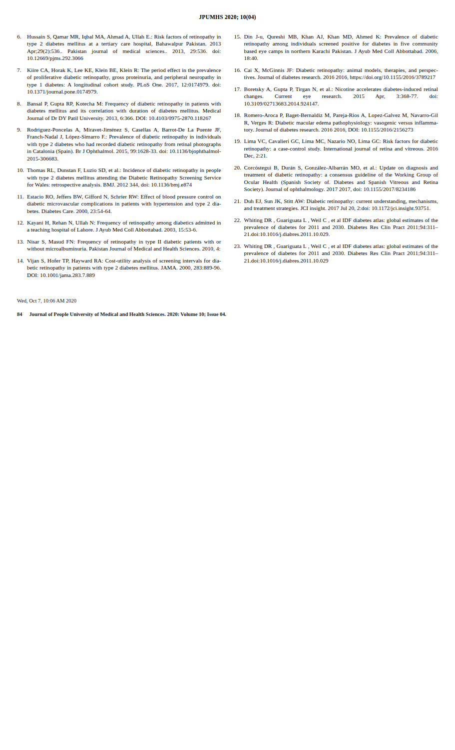JPUMHS 2020; 10(04)
6. Hussain S, Qamar MR, Iqbal MA, Ahmad A, Ullah E.: Risk factors of retinopathy in type 2 diabetes mellitus at a tertiary care hospital, Bahawalpur Pakistan. 2013 Apr;29(2):536.. Pakistan journal of medical sciences.. 2013, 29:536. doi: 10.12669/pjms.292.3066
7. Kiire CA, Horak K, Lee KE, Klein BE, Klein R: The period effect in the prevalence of proliferative diabetic retinopathy, gross proteinuria, and peripheral neuropathy in type 1 diabetes: A longitudinal cohort study. PLoS One. 2017, 12:0174979. doi: 10.1371/journal.pone.0174979.
8. Bansal P, Gupta RP, Kotecha M: Frequency of diabetic retinopathy in patients with diabetes mellitus and its correlation with duration of diabetes mellitus. Medical Journal of Dr DY Patil University. 2013, 6:366. DOI: 10.4103/0975-2870.118267
9. Rodriguez-Poncelas A, Miravet-Jiménez S, Casellas A, Barrot-De La Puente JF, Franch-Nadal J, López-Simarro F.: Prevalence of diabetic retinopathy in individuals with type 2 diabetes who had recorded diabetic retinopathy from retinal photographs in Catalonia (Spain). Br J Ophthalmol. 2015, 99:1628-33. doi: 10.1136/bjophthalmol-2015-306683.
10. Thomas RL, Dunstan F, Luzio SD, et al.: Incidence of diabetic retinopathy in people with type 2 diabetes mellitus attending the Diabetic Retinopathy Screening Service for Wales: retrospective analysis. BMJ. 2012 344, doi: 10.1136/bmj.e874
11. Estacio RO, Jeffers BW, Gifford N, Schrier RW: Effect of blood pressure control on diabetic microvascular complications in patients with hypertension and type 2 diabetes. Diabetes Care. 2000, 23:54-64.
12. Kayani H, Rehan N, Ullah N: Frequency of retinopathy among diabetics admitted in a teaching hospital of Lahore. J Ayub Med Coll Abbottabad. 2003, 15:53-6.
13. Nisar S, Masud FN: Frequency of retinopathy in type II diabetic patients with or without microalbuminuria. Pakistan Journal of Medical and Health Sciences. 2010, 4:
14. Vijan S, Hofer TP, Hayward RA: Cost-utility analysis of screening intervals for diabetic retinopathy in patients with type 2 diabetes mellitus. JAMA. 2000, 283:889-96. DOI: 10.1001/jama.283.7.889
15. Din J-u, Qureshi MB, Khan AJ, Khan MD, Ahmed K: Prevalence of diabetic retinopathy among individuals screened positive for diabetes in five community based eye camps in northern Karachi Pakistan. J Ayub Med Coll Abbottabad. 2006, 18:40.
16. Cai X, McGinnis JF: Diabetic retinopathy: animal models, therapies, and perspectives. Journal of diabetes research. 2016 2016, https://doi.org/10.1155/2016/3789217
17. Boretsky A, Gupta P, Tirgan N, et al.: Nicotine accelerates diabetes-induced retinal changes. Current eye research. 2015 Apr, 3:368-77. doi: 10.3109/02713683.2014.924147.
18. Romero-Aroca P, Baget-Bernaldiz M, Pareja-Rios A, Lopez-Galvez M, Navarro-Gil R, Verges R: Diabetic macular edema pathophysiology: vasogenic versus inflammatory. Journal of diabetes research. 2016 2016, DOI: 10.1155/2016/2156273
19. Lima VC, Cavalieri GC, Lima MC, Nazario NO, Lima GC: Risk factors for diabetic retinopathy: a case-control study. International journal of retina and vitreous. 2016 Dec, 2:21.
20. Corcóstegui B, Durán S, González-Albarrán MO, et al.: Update on diagnosis and treatment of diabetic retinopathy: a consensus guideline of the Working Group of Ocular Health (Spanish Society of. Diabetes and Spanish Vitreous and Retina Society). Journal of ophthalmology. 2017 2017, doi: 10.1155/2017/8234186
21. Duh EJ, Sun JK, Stitt AW: Diabetic retinopathy: current understanding, mechanisms, and treatment strategies. JCI insight. 2017 Jul 20, 2:doi: 10.1172/jci.insight.93751.
22. Whiting DR , Guariguata L , Weil C , et al IDF diabetes atlas: global estimates of the prevalence of diabetes for 2011 and 2030. Diabetes Res Clin Pract 2011;94:311–21.doi:10.1016/j.diabres.2011.10.029.
23. Whiting DR , Guariguata L , Weil C , et al IDF diabetes atlas: global estimates of the prevalence of diabetes for 2011 and 2030. Diabetes Res Clin Pract 2011;94:311–21.doi:10.1016/j.diabres.2011.10.029
Wed, Oct 7, 10:06 AM 2020
84 Journal of People University of Medical and Health Sciences. 2020: Volume 10; Issue 04.